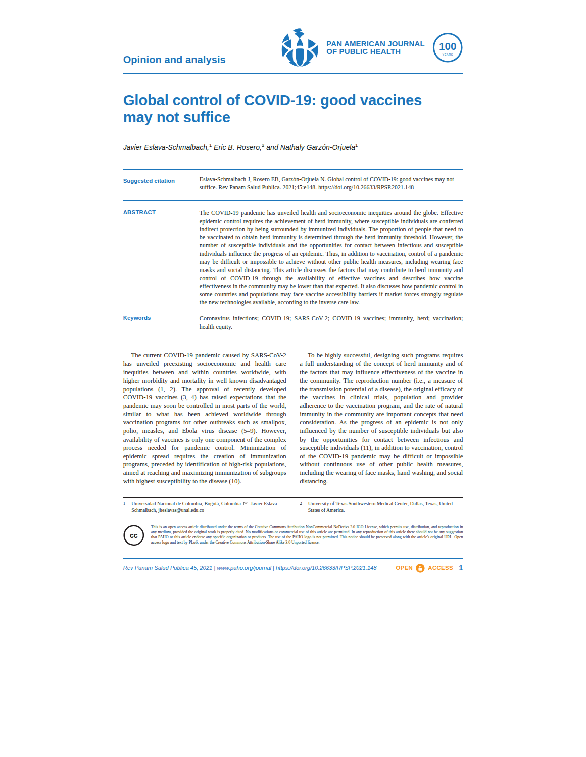Opinion and analysis
PAN AMERICAN JOURNAL
OF PUBLIC HEALTH
100 YEARS
Global control of COVID-19: good vaccines
may not suffice
Javier Eslava-Schmalbach,1 Eric B. Rosero,2 and Nathaly Garzón-Orjuela1
Suggested citation
Eslava-Schmalbach J, Rosero EB, Garzón-Orjuela N. Global control of COVID-19: good vaccines may not suffice. Rev Panam Salud Publica. 2021;45:e148. https://doi.org/10.26633/RPSP.2021.148
ABSTRACT
The COVID-19 pandemic has unveiled health and socioeconomic inequities around the globe. Effective epidemic control requires the achievement of herd immunity, where susceptible individuals are conferred indirect protection by being surrounded by immunized individuals. The proportion of people that need to be vaccinated to obtain herd immunity is determined through the herd immunity threshold. However, the number of susceptible individuals and the opportunities for contact between infectious and susceptible individuals influence the progress of an epidemic. Thus, in addition to vaccination, control of a pandemic may be difficult or impossible to achieve without other public health measures, including wearing face masks and social distancing. This article discusses the factors that may contribute to herd immunity and control of COVID-19 through the availability of effective vaccines and describes how vaccine effectiveness in the community may be lower than that expected. It also discusses how pandemic control in some countries and populations may face vaccine accessibility barriers if market forces strongly regulate the new technologies available, according to the inverse care law.
Keywords
Coronavirus infections; COVID-19; SARS-CoV-2; COVID-19 vaccines; immunity, herd; vaccination; health equity.
The current COVID-19 pandemic caused by SARS-CoV-2 has unveiled preexisting socioeconomic and health care inequities between and within countries worldwide, with higher morbidity and mortality in well-known disadvantaged populations (1, 2). The approval of recently developed COVID-19 vaccines (3, 4) has raised expectations that the pandemic may soon be controlled in most parts of the world, similar to what has been achieved worldwide through vaccination programs for other outbreaks such as smallpox, polio, measles, and Ebola virus disease (5–9). However, availability of vaccines is only one component of the complex process needed for pandemic control. Minimization of epidemic spread requires the creation of immunization programs, preceded by identification of high-risk populations, aimed at reaching and maximizing immunization of subgroups with highest susceptibility to the disease (10).
To be highly successful, designing such programs requires a full understanding of the concept of herd immunity and of the factors that may influence effectiveness of the vaccine in the community. The reproduction number (i.e., a measure of the transmission potential of a disease), the original efficacy of the vaccines in clinical trials, population and provider adherence to the vaccination program, and the rate of natural immunity in the community are important concepts that need consideration. As the progress of an epidemic is not only influenced by the number of susceptible individuals but also by the opportunities for contact between infectious and susceptible individuals (11), in addition to vaccination, control of the COVID-19 pandemic may be difficult or impossible without continuous use of other public health measures, including the wearing of face masks, hand-washing, and social distancing.
1
Universidad Nacional de Colombia, Bogotá, Colombia Javier Eslava-Schmalbach, jheslavas@unal.edu.co
2
University of Texas Southwestern Medical Center, Dallas, Texas, United States of America.
cc
This is an open access article distributed under the terms of the Creative Commons Attribution-NonCommercial-NoDerivs 3.0 IGO License, which permits use, distribution, and reproduction in any medium, provided the original work is properly cited. No modifications or commercial use of this article are permitted. In any reproduction of this article there should not be any suggestion that PAHO or this article endorse any specific organization or products. The use of the PAHO logo is not permitted. This notice should be preserved along with the article's original URL. Open access logo and text by PLoS, under the Creative Commons Attribution-Share Alike 3.0 Unported license.
Rev Panam Salud Publica 45, 2021 | www.paho.org/journal | https://doi.org/10.26633/RPSP.2021.148
OPEN ACCESS
1